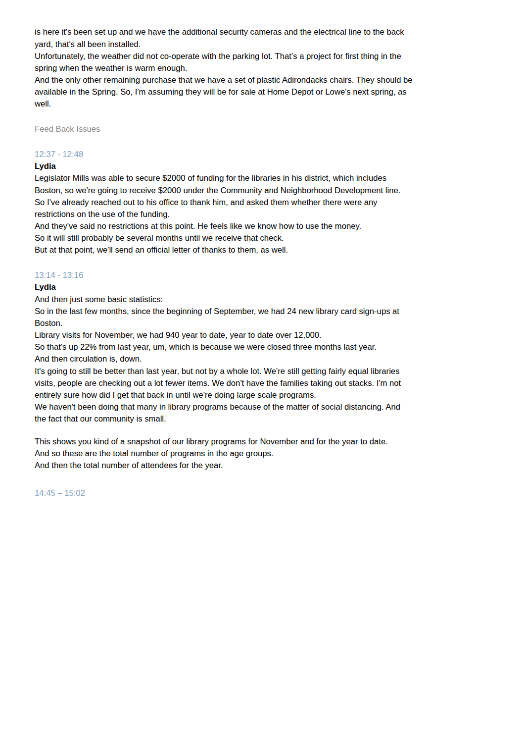is here it's been set up and we have the additional security cameras and the electrical line to the back yard, that's all been installed.
Unfortunately, the weather did not co-operate with the parking lot. That’s a project for first thing in the spring when the weather is warm enough.
And the only other remaining purchase that we have a set of plastic Adirondacks chairs. They should be available in the Spring. So, I'm assuming they will be for sale at Home Depot or Lowe's next spring, as well.
Feed Back Issues
12:37 - 12:48
Lydia
Legislator Mills was able to secure $2000 of funding for the libraries in his district, which includes Boston, so we're going to receive $2000 under the Community and Neighborhood Development line.
So I've already reached out to his office to thank him, and asked them whether there were any restrictions on the use of the funding.
And they've said no restrictions at this point. He feels like we know how to use the money.
So it will still probably be several months until we receive that check.
But at that point, we'll send an official letter of thanks to them, as well.
13:14 - 13:16
Lydia
And then just some basic statistics:
So in the last few months, since the beginning of September, we had 24 new library card sign-ups at Boston.
Library visits for November, we had 940 year to date, year to date over 12,000.
So that's up 22% from last year, um, which is because we were closed three months last year.
And then circulation is, down.
It's going to still be better than last year, but not by a whole lot. We're still getting fairly equal libraries visits, people are checking out a lot fewer items. We don't have the families taking out stacks. I'm not entirely sure how did I get that back in until we're doing large scale programs.
We haven't been doing that many in library programs because of the matter of social distancing. And the fact that our community is small.
This shows you kind of a snapshot of our library programs for November and for the year to date.
And so these are the total number of programs in the age groups.
And then the total number of attendees for the year.
14:45 – 15:02